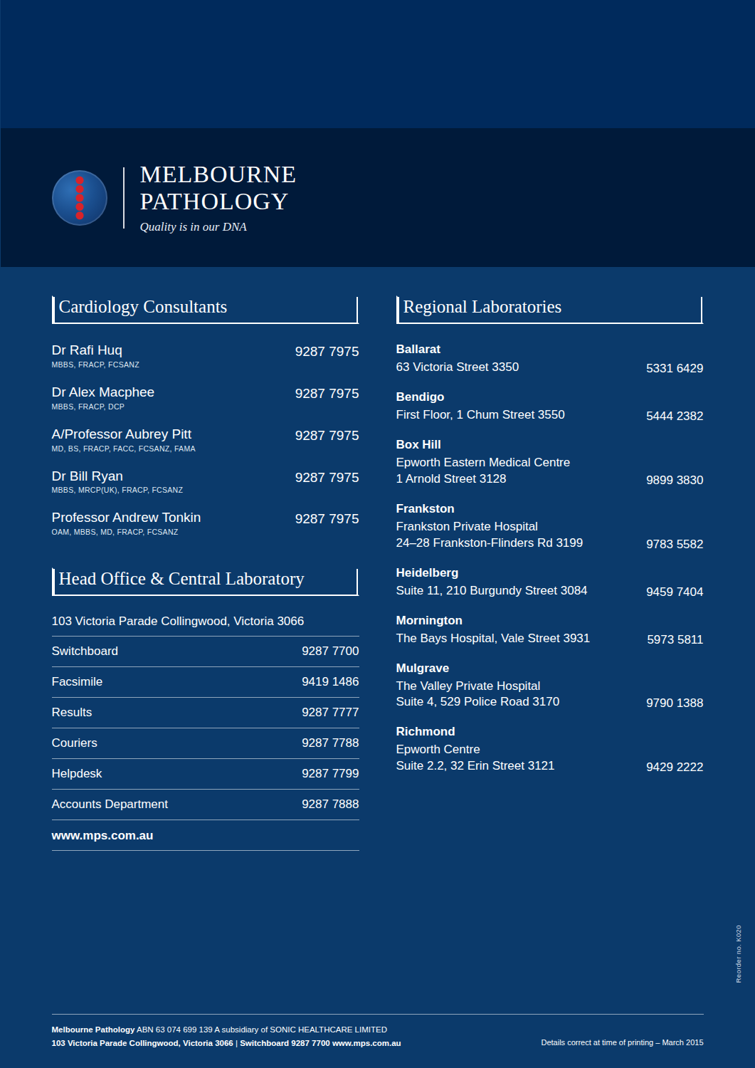MELBOURNE PATHOLOGY Quality is in our DNA
Cardiology Consultants
Dr Rafi Huq
MBBS, FRACP, FCSANZ
9287 7975
Dr Alex Macphee
MBBS, FRACP, DCP
9287 7975
A/Professor Aubrey Pitt
MD, BS, FRACP, FACC, FCSANZ, FAMA
9287 7975
Dr Bill Ryan
MBBS, MRCP(UK), FRACP, FCSANZ
9287 7975
Professor Andrew Tonkin
OAM, MBBS, MD, FRACP, FCSANZ
9287 7975
Head Office & Central Laboratory
103 Victoria Parade Collingwood, Victoria 3066
| Switchboard | 9287 7700 |
| Facsimile | 9419 1486 |
| Results | 9287 7777 |
| Couriers | 9287 7788 |
| Helpdesk | 9287 7799 |
| Accounts Department | 9287 7888 |
www.mps.com.au
Regional Laboratories
Ballarat
63 Victoria Street 3350
5331 6429
Bendigo
First Floor, 1 Chum Street 3550
5444 2382
Box Hill
Epworth Eastern Medical Centre
1 Arnold Street 3128
9899 3830
Frankston
Frankston Private Hospital
24–28 Frankston-Flinders Rd 3199
9783 5582
Heidelberg
Suite 11, 210 Burgundy Street 3084
9459 7404
Mornington
The Bays Hospital, Vale Street 3931
5973 5811
Mulgrave
The Valley Private Hospital
Suite 4, 529 Police Road 3170
9790 1388
Richmond
Epworth Centre
Suite 2.2, 32 Erin Street 3121
9429 2222
Reorder no. K020
Melbourne Pathology ABN 63 074 699 139 A subsidiary of SONIC HEALTHCARE LIMITED
103 Victoria Parade Collingwood, Victoria 3066 | Switchboard 9287 7700 www.mps.com.au
Details correct at time of printing – March 2015